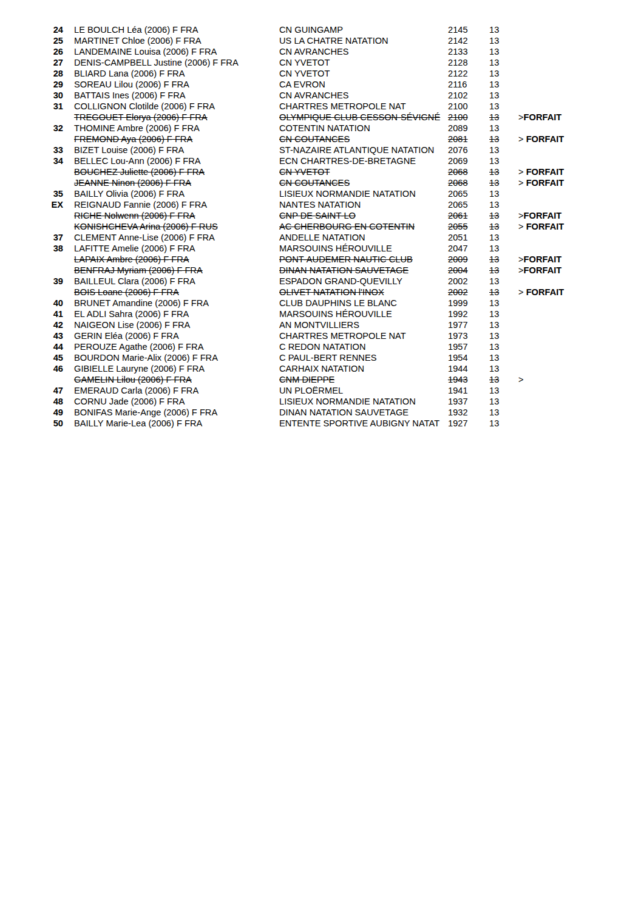| 24 | LE BOULCH Léa (2006) F FRA | CN GUINGAMP | 2145 | 13 | |
| 25 | MARTINET Chloe (2006) F FRA | US LA CHATRE NATATION | 2142 | 13 | |
| 26 | LANDEMAINE Louisa (2006) F FRA | CN AVRANCHES | 2133 | 13 | |
| 27 | DENIS-CAMPBELL Justine (2006) F FRA | CN YVETOT | 2128 | 13 | |
| 28 | BLIARD Lana (2006) F FRA | CN YVETOT | 2122 | 13 | |
| 29 | SOREAU Lilou (2006) F FRA | CA EVRON | 2116 | 13 | |
| 30 | BATTAIS Ines (2006) F FRA | CN AVRANCHES | 2102 | 13 | |
| 31 | COLLIGNON Clotilde (2006) F FRA | CHARTRES METROPOLE NAT | 2100 | 13 | |
| | TREGOUET Elorya (2006) F FRA | OLYMPIQUE CLUB CESSON-SÉVIGNÉ | 2100 | 13 | > FORFAIT |
| 32 | THOMINE Ambre (2006) F FRA | COTENTIN NATATION | 2089 | 13 | |
| | FREMOND Aya (2006) F FRA | CN COUTANCES | 2081 | 13 | > FORFAIT |
| 33 | BIZET Louise (2006) F FRA | ST-NAZAIRE ATLANTIQUE NATATION | 2076 | 13 | |
| 34 | BELLEC Lou-Ann (2006) F FRA | ECN CHARTRES-DE-BRETAGNE | 2069 | 13 | |
| | BOUCHEZ Juliette (2006) F FRA | CN YVETOT | 2068 | 13 | > FORFAIT |
| | JEANNE Ninon (2006) F FRA | CN COUTANCES | 2068 | 13 | > FORFAIT |
| 35 | BAILLY Olivia (2006) F FRA | LISIEUX NORMANDIE NATATION | 2065 | 13 | |
| EX | REIGNAUD Fannie (2006) F FRA | NANTES NATATION | 2065 | 13 | |
| | RICHE Nolwenn (2006) F FRA | CNP DE SAINT-LO | 2061 | 13 | > FORFAIT |
| | KONISHCHEVA Arina (2006) F RUS | AC CHERBOURG EN COTENTIN | 2055 | 13 | > FORFAIT |
| 37 | CLEMENT Anne-Lise (2006) F FRA | ANDELLE NATATION | 2051 | 13 | |
| 38 | LAFITTE Amelie (2006) F FRA | MARSOUINS HÉROUVILLE | 2047 | 13 | |
| | LAPAIX Ambre (2006) F FRA | PONT-AUDEMER NAUTIC CLUB | 2009 | 13 | > FORFAIT |
| | BENFRAJ Myriam (2006) F FRA | DINAN NATATION SAUVETAGE | 2004 | 13 | > FORFAIT |
| 39 | BAILLEUL Clara (2006) F FRA | ESPADON GRAND-QUEVILLY | 2002 | 13 | |
| | BOIS Loane (2006) F FRA | OLIVET NATATION l'INOX | 2002 | 13 | > FORFAIT |
| 40 | BRUNET Amandine (2006) F FRA | CLUB DAUPHINS LE BLANC | 1999 | 13 | |
| 41 | EL ADLI Sahra (2006) F FRA | MARSOUINS HÉROUVILLE | 1992 | 13 | |
| 42 | NAIGEON Lise (2006) F FRA | AN MONTVILLIERS | 1977 | 13 | |
| 43 | GERIN Eléa (2006) F FRA | CHARTRES METROPOLE NAT | 1973 | 13 | |
| 44 | PEROUZE Agathe (2006) F FRA | C REDON NATATION | 1957 | 13 | |
| 45 | BOURDON Marie-Alix (2006) F FRA | C PAUL-BERT RENNES | 1954 | 13 | |
| 46 | GIBIELLE Lauryne (2006) F FRA | CARHAIX NATATION | 1944 | 13 | |
| | GAMELIN Lilou (2006) F FRA | CNM DIEPPE | 1943 | 13 | > |
| 47 | EMERAUD Carla (2006) F FRA | UN PLOËRMEL | 1941 | 13 | |
| 48 | CORNU Jade (2006) F FRA | LISIEUX NORMANDIE NATATION | 1937 | 13 | |
| 49 | BONIFAS Marie-Ange (2006) F FRA | DINAN NATATION SAUVETAGE | 1932 | 13 | |
| 50 | BAILLY Marie-Lea (2006) F FRA | ENTENTE SPORTIVE AUBIGNY NATAT | 1927 | 13 | |